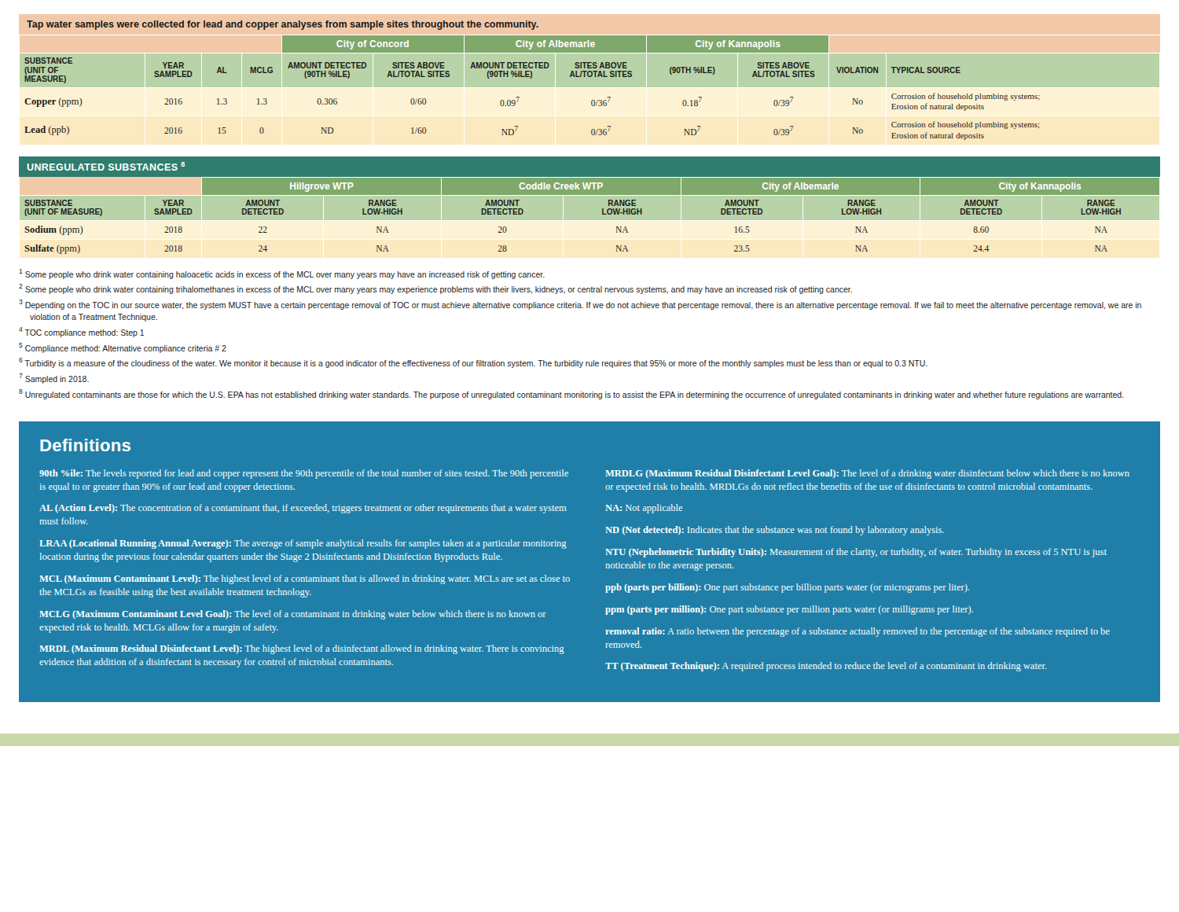Tap water samples were collected for lead and copper analyses from sample sites throughout the community.
| | City of Concord | City of Albemarle | City of Kannapolis | |
| --- | --- | --- | --- | --- |
| Substance (Unit of Measure) | Year Sampled | AL | MCLG | Amount Detected (90th %ile) | Sites Above AL/Total Sites | Amount Detected (90th %ile) | Sites Above AL/Total Sites | (90th %ile) | Sites Above AL/Total Sites | Violation | Typical Source |
| Copper (ppm) | 2016 | 1.3 | 1.3 | 0.306 | 0/60 | 0.09 7 | 0/36 7 | 0.18 7 | 0/39 7 | No | Corrosion of household plumbing systems; Erosion of natural deposits |
| Lead (ppb) | 2016 | 15 | 0 | ND | 1/60 | ND 7 | 0/36 7 | ND 7 | 0/39 7 | No | Corrosion of household plumbing systems; Erosion of natural deposits |
UNREGULATED SUBSTANCES 8
| | Hillgrove WTP | Coddle Creek WTP | City of Albemarle | City of Kannapolis |
| --- | --- | --- | --- | --- |
| Substance (Unit of Measure) | Year Sampled | Amount Detected | Range Low-High | Amount Detected | Range Low-High | Amount Detected | Range Low-High | Amount Detected | Range Low-High |
| Sodium (ppm) | 2018 | 22 | NA | 20 | NA | 16.5 | NA | 8.60 | NA |
| Sulfate (ppm) | 2018 | 24 | NA | 28 | NA | 23.5 | NA | 24.4 | NA |
1 Some people who drink water containing haloacetic acids in excess of the MCL over many years may have an increased risk of getting cancer.
2 Some people who drink water containing trihalomethanes in excess of the MCL over many years may experience problems with their livers, kidneys, or central nervous systems, and may have an increased risk of getting cancer.
3 Depending on the TOC in our source water, the system MUST have a certain percentage removal of TOC or must achieve alternative compliance criteria. If we do not achieve that percentage removal, there is an alternative percentage removal. If we fail to meet the alternative percentage removal, we are in violation of a Treatment Technique.
4 TOC compliance method: Step 1
5 Compliance method: Alternative compliance criteria # 2
6 Turbidity is a measure of the cloudiness of the water. We monitor it because it is a good indicator of the effectiveness of our filtration system. The turbidity rule requires that 95% or more of the monthly samples must be less than or equal to 0.3 NTU.
7 Sampled in 2018.
8 Unregulated contaminants are those for which the U.S. EPA has not established drinking water standards. The purpose of unregulated contaminant monitoring is to assist the EPA in determining the occurrence of unregulated contaminants in drinking water and whether future regulations are warranted.
Definitions
90th %ile: The levels reported for lead and copper represent the 90th percentile of the total number of sites tested. The 90th percentile is equal to or greater than 90% of our lead and copper detections.
AL (Action Level): The concentration of a contaminant that, if exceeded, triggers treatment or other requirements that a water system must follow.
LRAA (Locational Running Annual Average): The average of sample analytical results for samples taken at a particular monitoring location during the previous four calendar quarters under the Stage 2 Disinfectants and Disinfection Byproducts Rule.
MCL (Maximum Contaminant Level): The highest level of a contaminant that is allowed in drinking water. MCLs are set as close to the MCLGs as feasible using the best available treatment technology.
MCLG (Maximum Contaminant Level Goal): The level of a contaminant in drinking water below which there is no known or expected risk to health. MCLGs allow for a margin of safety.
MRDL (Maximum Residual Disinfectant Level): The highest level of a disinfectant allowed in drinking water. There is convincing evidence that addition of a disinfectant is necessary for control of microbial contaminants.
MRDLG (Maximum Residual Disinfectant Level Goal): The level of a drinking water disinfectant below which there is no known or expected risk to health. MRDLGs do not reflect the benefits of the use of disinfectants to control microbial contaminants.
NA: Not applicable
ND (Not detected): Indicates that the substance was not found by laboratory analysis.
NTU (Nephelometric Turbidity Units): Measurement of the clarity, or turbidity, of water. Turbidity in excess of 5 NTU is just noticeable to the average person.
ppb (parts per billion): One part substance per billion parts water (or micrograms per liter).
ppm (parts per million): One part substance per million parts water (or milligrams per liter).
removal ratio: A ratio between the percentage of a substance actually removed to the percentage of the substance required to be removed.
TT (Treatment Technique): A required process intended to reduce the level of a contaminant in drinking water.